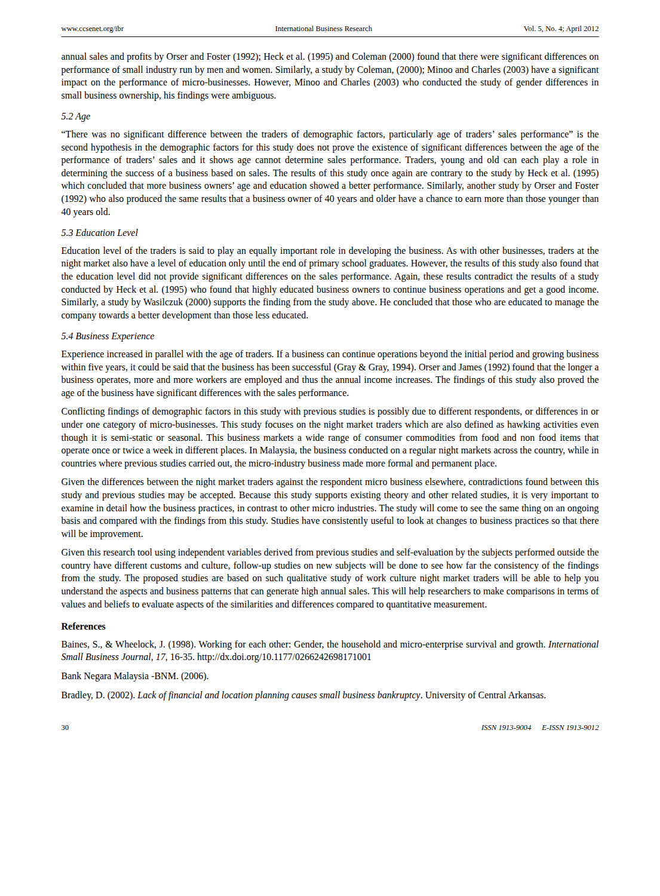www.ccsenet.org/ibr
International Business Research
Vol. 5, No. 4; April 2012
annual sales and profits by Orser and Foster (1992); Heck et al. (1995) and Coleman (2000) found that there were significant differences on performance of small industry run by men and women. Similarly, a study by Coleman, (2000); Minoo and Charles (2003) have a significant impact on the performance of micro-businesses. However, Minoo and Charles (2003) who conducted the study of gender differences in small business ownership, his findings were ambiguous.
5.2 Age
“There was no significant difference between the traders of demographic factors, particularly age of traders’ sales performance” is the second hypothesis in the demographic factors for this study does not prove the existence of significant differences between the age of the performance of traders’ sales and it shows age cannot determine sales performance. Traders, young and old can each play a role in determining the success of a business based on sales. The results of this study once again are contrary to the study by Heck et al. (1995) which concluded that more business owners’ age and education showed a better performance. Similarly, another study by Orser and Foster (1992) who also produced the same results that a business owner of 40 years and older have a chance to earn more than those younger than 40 years old.
5.3 Education Level
Education level of the traders is said to play an equally important role in developing the business. As with other businesses, traders at the night market also have a level of education only until the end of primary school graduates. However, the results of this study also found that the education level did not provide significant differences on the sales performance. Again, these results contradict the results of a study conducted by Heck et al. (1995) who found that highly educated business owners to continue business operations and get a good income. Similarly, a study by Wasilczuk (2000) supports the finding from the study above. He concluded that those who are educated to manage the company towards a better development than those less educated.
5.4 Business Experience
Experience increased in parallel with the age of traders. If a business can continue operations beyond the initial period and growing business within five years, it could be said that the business has been successful (Gray & Gray, 1994). Orser and James (1992) found that the longer a business operates, more and more workers are employed and thus the annual income increases. The findings of this study also proved the age of the business have significant differences with the sales performance.
Conflicting findings of demographic factors in this study with previous studies is possibly due to different respondents, or differences in or under one category of micro-businesses. This study focuses on the night market traders which are also defined as hawking activities even though it is semi-static or seasonal. This business markets a wide range of consumer commodities from food and non food items that operate once or twice a week in different places. In Malaysia, the business conducted on a regular night markets across the country, while in countries where previous studies carried out, the micro-industry business made more formal and permanent place.
Given the differences between the night market traders against the respondent micro business elsewhere, contradictions found between this study and previous studies may be accepted. Because this study supports existing theory and other related studies, it is very important to examine in detail how the business practices, in contrast to other micro industries. The study will come to see the same thing on an ongoing basis and compared with the findings from this study. Studies have consistently useful to look at changes to business practices so that there will be improvement.
Given this research tool using independent variables derived from previous studies and self-evaluation by the subjects performed outside the country have different customs and culture, follow-up studies on new subjects will be done to see how far the consistency of the findings from the study. The proposed studies are based on such qualitative study of work culture night market traders will be able to help you understand the aspects and business patterns that can generate high annual sales. This will help researchers to make comparisons in terms of values and beliefs to evaluate aspects of the similarities and differences compared to quantitative measurement.
References
Baines, S., & Wheelock, J. (1998). Working for each other: Gender, the household and micro-enterprise survival and growth. International Small Business Journal, 17, 16-35. http://dx.doi.org/10.1177/0266242698171001
Bank Negara Malaysia -BNM. (2006).
Bradley, D. (2002). Lack of financial and location planning causes small business bankruptcy. University of Central Arkansas.
30
ISSN 1913-9004 E-ISSN 1913-9012